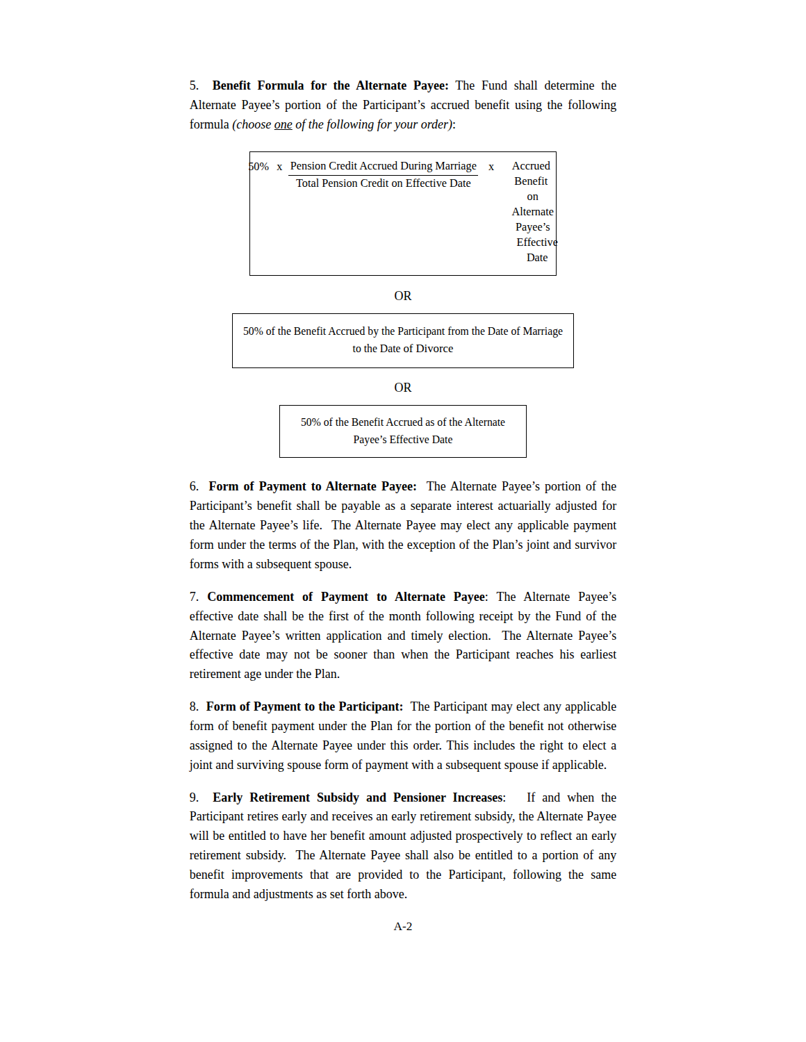5. Benefit Formula for the Alternate Payee: The Fund shall determine the Alternate Payee’s portion of the Participant’s accrued benefit using the following formula (choose one of the following for your order):
50%
x
Pension Credit Accrued During Marriage
Total Pension Credit on Effective Date
x
Accrued Benefit
on Alternate Payee’s
Effective Date
OR
50% of the Benefit Accrued by the Participant from the Date of Marriage to the Date of Divorce
OR
50% of the Benefit Accrued as of the Alternate Payee’s Effective Date
6. Form of Payment to Alternate Payee: The Alternate Payee’s portion of the Participant’s benefit shall be payable as a separate interest actuarially adjusted for the Alternate Payee’s life. The Alternate Payee may elect any applicable payment form under the terms of the Plan, with the exception of the Plan’s joint and survivor forms with a subsequent spouse.
7. Commencement of Payment to Alternate Payee: The Alternate Payee’s effective date shall be the first of the month following receipt by the Fund of the Alternate Payee’s written application and timely election. The Alternate Payee’s effective date may not be sooner than when the Participant reaches his earliest retirement age under the Plan.
8. Form of Payment to the Participant: The Participant may elect any applicable form of benefit payment under the Plan for the portion of the benefit not otherwise assigned to the Alternate Payee under this order. This includes the right to elect a joint and surviving spouse form of payment with a subsequent spouse if applicable.
9. Early Retirement Subsidy and Pensioner Increases: If and when the Participant retires early and receives an early retirement subsidy, the Alternate Payee will be entitled to have her benefit amount adjusted prospectively to reflect an early retirement subsidy. The Alternate Payee shall also be entitled to a portion of any benefit improvements that are provided to the Participant, following the same formula and adjustments as set forth above.
A-2